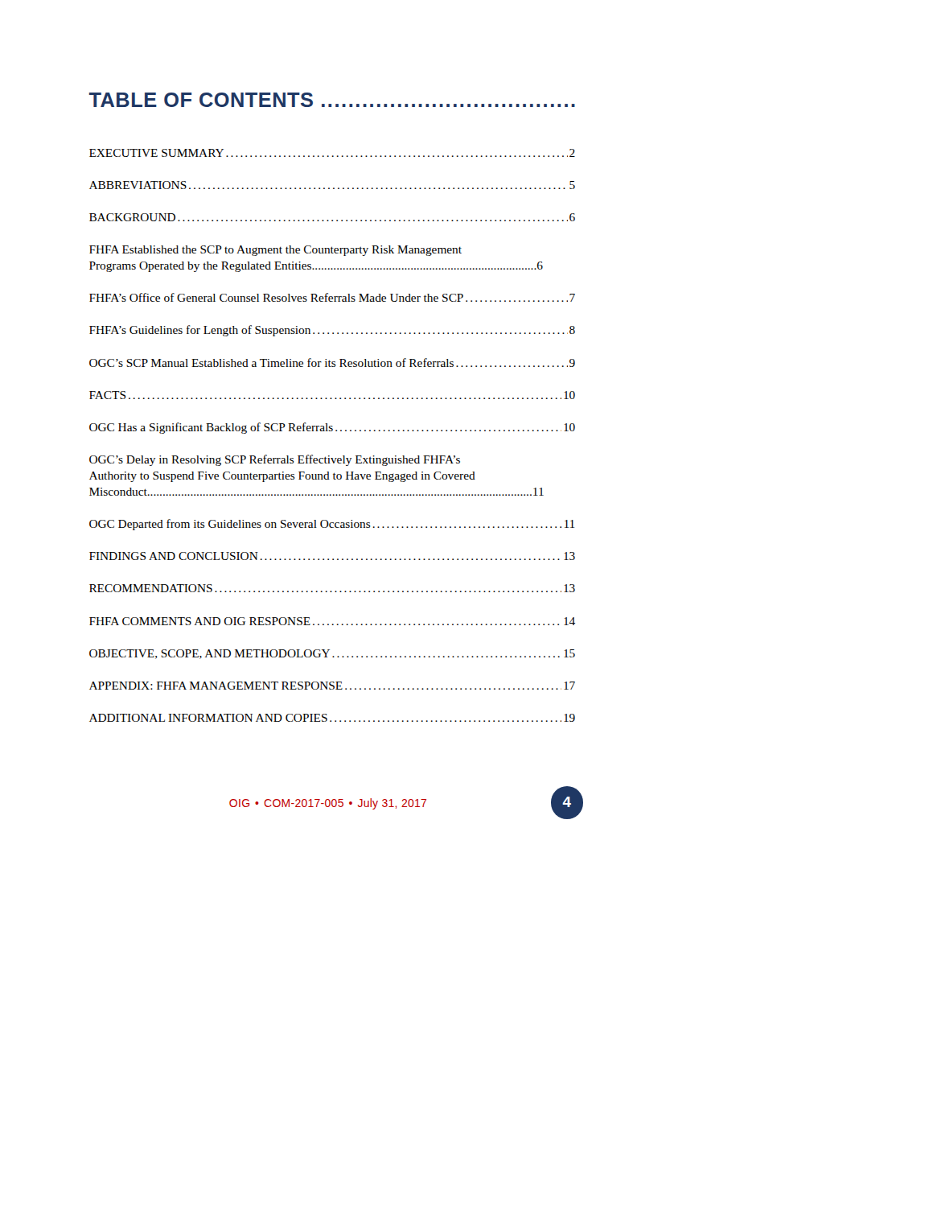TABLE OF CONTENTS ...............................................................
EXECUTIVE SUMMARY ................................................................................................................. 2
ABBREVIATIONS ............................................................................................................................. 5
BACKGROUND .................................................................................................................................. 6
FHFA Established the SCP to Augment the Counterparty Risk Management Programs Operated by the Regulated Entities ......................................................................... 6
FHFA’s Office of General Counsel Resolves Referrals Made Under the SCP ........................ 7
FHFA’s Guidelines for Length of Suspension ......................................................................... 8
OGC’s SCP Manual Established a Timeline for its Resolution of Referrals ........................... 9
FACTS .............................................................................................................................................. 10
OGC Has a Significant Backlog of SCP Referrals .............................................................. 10
OGC’s Delay in Resolving SCP Referrals Effectively Extinguished FHFA’s Authority to Suspend Five Counterparties Found to Have Engaged in Covered Misconduct ............................................................................................................................. 11
OGC Departed from its Guidelines on Several Occasions ..................................................... 11
FINDINGS AND CONCLUSION .............................................................................................. 13
RECOMMENDATIONS ............................................................................................................ 13
FHFA COMMENTS AND OIG RESPONSE .............................................................................. 14
OBJECTIVE, SCOPE, AND METHODOLOGY ......................................................................... 15
APPENDIX: FHFA MANAGEMENT RESPONSE .................................................................... 17
ADDITIONAL INFORMATION AND COPIES ......................................................................... 19
OIG•COM-2017-005•July 31, 2017
4